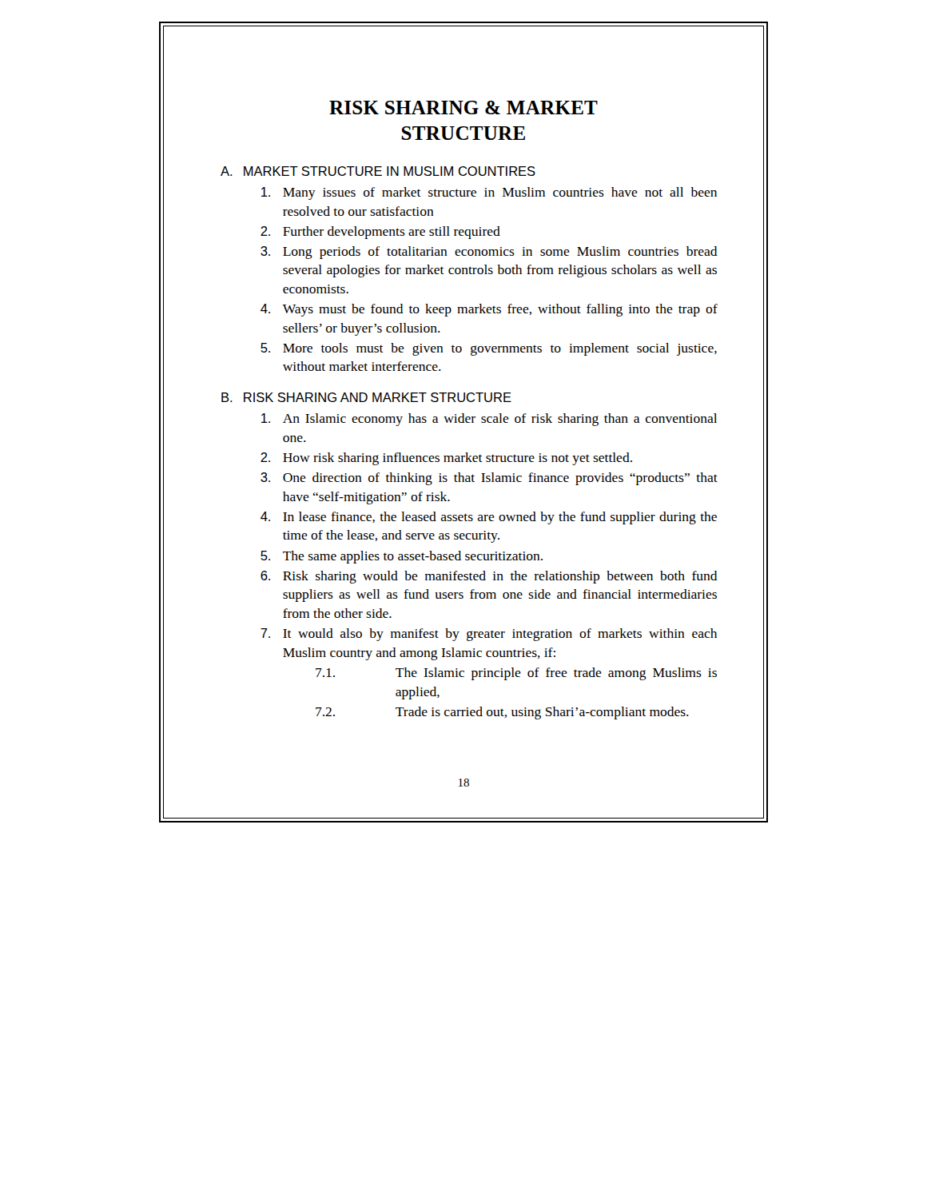RISK SHARING & MARKET
STRUCTURE
MARKET STRUCTURE IN MUSLIM COUNTIRES
Many issues of market structure in Muslim countries have not all been resolved to our satisfaction
Further developments are still required
Long periods of totalitarian economics in some Muslim countries bread several apologies for market controls both from religious scholars as well as economists.
Ways must be found to keep markets free, without falling into the trap of sellers’ or buyer’s collusion.
More tools must be given to governments to implement social justice, without market interference.
RISK SHARING AND MARKET STRUCTURE
An Islamic economy has a wider scale of risk sharing than a conventional one.
How risk sharing influences market structure is not yet settled.
One direction of thinking is that Islamic finance provides “products” that have “self-mitigation” of risk.
In lease finance, the leased assets are owned by the fund supplier during the time of the lease, and serve as security.
The same applies to asset-based securitization.
Risk sharing would be manifested in the relationship between both fund suppliers as well as fund users from one side and financial intermediaries from the other side.
It would also by manifest by greater integration of markets within each Muslim country and among Islamic countries, if:
The Islamic principle of free trade among Muslims is applied,
Trade is carried out, using Shari’a-compliant modes.
18